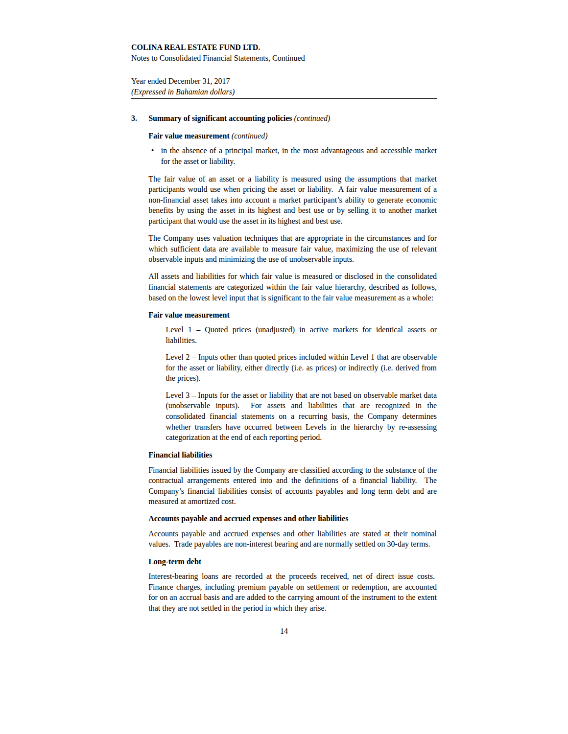COLINA REAL ESTATE FUND LTD.
Notes to Consolidated Financial Statements, Continued
Year ended December 31, 2017
(Expressed in Bahamian dollars)
3. Summary of significant accounting policies (continued)
Fair value measurement (continued)
in the absence of a principal market, in the most advantageous and accessible market for the asset or liability.
The fair value of an asset or a liability is measured using the assumptions that market participants would use when pricing the asset or liability. A fair value measurement of a non-financial asset takes into account a market participant’s ability to generate economic benefits by using the asset in its highest and best use or by selling it to another market participant that would use the asset in its highest and best use.
The Company uses valuation techniques that are appropriate in the circumstances and for which sufficient data are available to measure fair value, maximizing the use of relevant observable inputs and minimizing the use of unobservable inputs.
All assets and liabilities for which fair value is measured or disclosed in the consolidated financial statements are categorized within the fair value hierarchy, described as follows, based on the lowest level input that is significant to the fair value measurement as a whole:
Fair value measurement
Level 1 – Quoted prices (unadjusted) in active markets for identical assets or liabilities.
Level 2 – Inputs other than quoted prices included within Level 1 that are observable for the asset or liability, either directly (i.e. as prices) or indirectly (i.e. derived from the prices).
Level 3 – Inputs for the asset or liability that are not based on observable market data (unobservable inputs). For assets and liabilities that are recognized in the consolidated financial statements on a recurring basis, the Company determines whether transfers have occurred between Levels in the hierarchy by re-assessing categorization at the end of each reporting period.
Financial liabilities
Financial liabilities issued by the Company are classified according to the substance of the contractual arrangements entered into and the definitions of a financial liability. The Company’s financial liabilities consist of accounts payables and long term debt and are measured at amortized cost.
Accounts payable and accrued expenses and other liabilities
Accounts payable and accrued expenses and other liabilities are stated at their nominal values. Trade payables are non-interest bearing and are normally settled on 30-day terms.
Long-term debt
Interest-bearing loans are recorded at the proceeds received, net of direct issue costs. Finance charges, including premium payable on settlement or redemption, are accounted for on an accrual basis and are added to the carrying amount of the instrument to the extent that they are not settled in the period in which they arise.
14